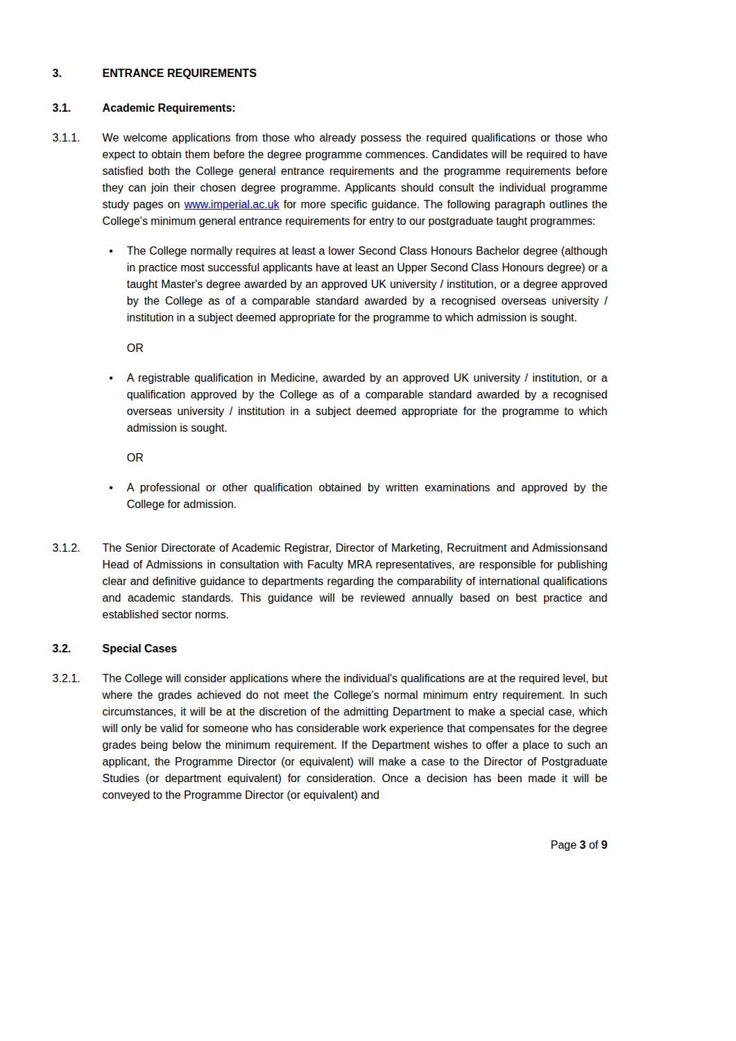3.
ENTRANCE REQUIREMENTS
3.1.
Academic Requirements:
3.1.1.
We welcome applications from those who already possess the required qualifications or those who expect to obtain them before the degree programme commences. Candidates will be required to have satisfied both the College general entrance requirements and the programme requirements before they can join their chosen degree programme. Applicants should consult the individual programme study pages on www.imperial.ac.uk for more specific guidance. The following paragraph outlines the College's minimum general entrance requirements for entry to our postgraduate taught programmes:
The College normally requires at least a lower Second Class Honours Bachelor degree (although in practice most successful applicants have at least an Upper Second Class Honours degree) or a taught Master's degree awarded by an approved UK university / institution, or a degree approved by the College as of a comparable standard awarded by a recognised overseas university / institution in a subject deemed appropriate for the programme to which admission is sought.
OR
A registrable qualification in Medicine, awarded by an approved UK university / institution, or a qualification approved by the College as of a comparable standard awarded by a recognised overseas university / institution in a subject deemed appropriate for the programme to which admission is sought.
OR
A professional or other qualification obtained by written examinations and approved by the College for admission.
3.1.2.
The Senior Directorate of Academic Registrar, Director of Marketing, Recruitment and Admissionsand Head of Admissions in consultation with Faculty MRA representatives, are responsible for publishing clear and definitive guidance to departments regarding the comparability of international qualifications and academic standards. This guidance will be reviewed annually based on best practice and established sector norms.
3.2.
Special Cases
3.2.1.
The College will consider applications where the individual's qualifications are at the required level, but where the grades achieved do not meet the College's normal minimum entry requirement. In such circumstances, it will be at the discretion of the admitting Department to make a special case, which will only be valid for someone who has considerable work experience that compensates for the degree grades being below the minimum requirement. If the Department wishes to offer a place to such an applicant, the Programme Director (or equivalent) will make a case to the Director of Postgraduate Studies (or department equivalent) for consideration. Once a decision has been made it will be conveyed to the Programme Director (or equivalent) and
Page 3 of 9